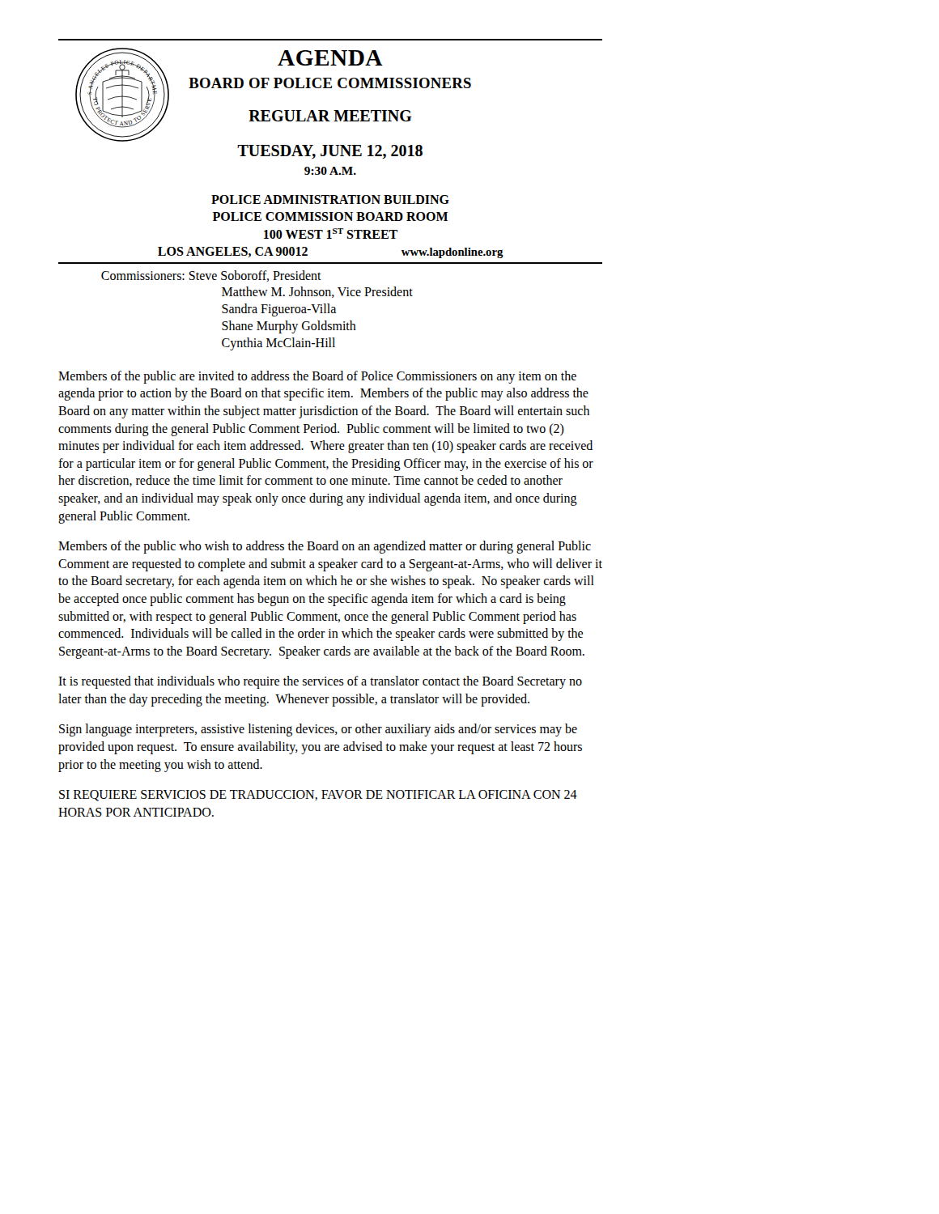LOS ANGELES POLICE DEPARTMENT TO PROTECT AND TO SERVE
AGENDA
BOARD OF POLICE COMMISSIONERS
REGULAR MEETING
TUESDAY, JUNE 12, 2018
9:30 A.M.
POLICE ADMINISTRATION BUILDING POLICE COMMISSION BOARD ROOM 100 WEST 1ST STREET LOS ANGELES, CA 90012 www.lapdonline.org
Commissioners: Steve Soboroff, President
Matthew M. Johnson, Vice President
Sandra Figueroa-Villa
Shane Murphy Goldsmith
Cynthia McClain-Hill
Members of the public are invited to address the Board of Police Commissioners on any item on the agenda prior to action by the Board on that specific item. Members of the public may also address the Board on any matter within the subject matter jurisdiction of the Board. The Board will entertain such comments during the general Public Comment Period. Public comment will be limited to two (2) minutes per individual for each item addressed. Where greater than ten (10) speaker cards are received for a particular item or for general Public Comment, the Presiding Officer may, in the exercise of his or her discretion, reduce the time limit for comment to one minute. Time cannot be ceded to another speaker, and an individual may speak only once during any individual agenda item, and once during general Public Comment.
Members of the public who wish to address the Board on an agendized matter or during general Public Comment are requested to complete and submit a speaker card to a Sergeant-at-Arms, who will deliver it to the Board secretary, for each agenda item on which he or she wishes to speak. No speaker cards will be accepted once public comment has begun on the specific agenda item for which a card is being submitted or, with respect to general Public Comment, once the general Public Comment period has commenced. Individuals will be called in the order in which the speaker cards were submitted by the Sergeant-at-Arms to the Board Secretary. Speaker cards are available at the back of the Board Room.
It is requested that individuals who require the services of a translator contact the Board Secretary no later than the day preceding the meeting. Whenever possible, a translator will be provided.
Sign language interpreters, assistive listening devices, or other auxiliary aids and/or services may be provided upon request. To ensure availability, you are advised to make your request at least 72 hours prior to the meeting you wish to attend.
SI REQUIERE SERVICIOS DE TRADUCCION, FAVOR DE NOTIFICAR LA OFICINA CON 24 HORAS POR ANTICIPADO.